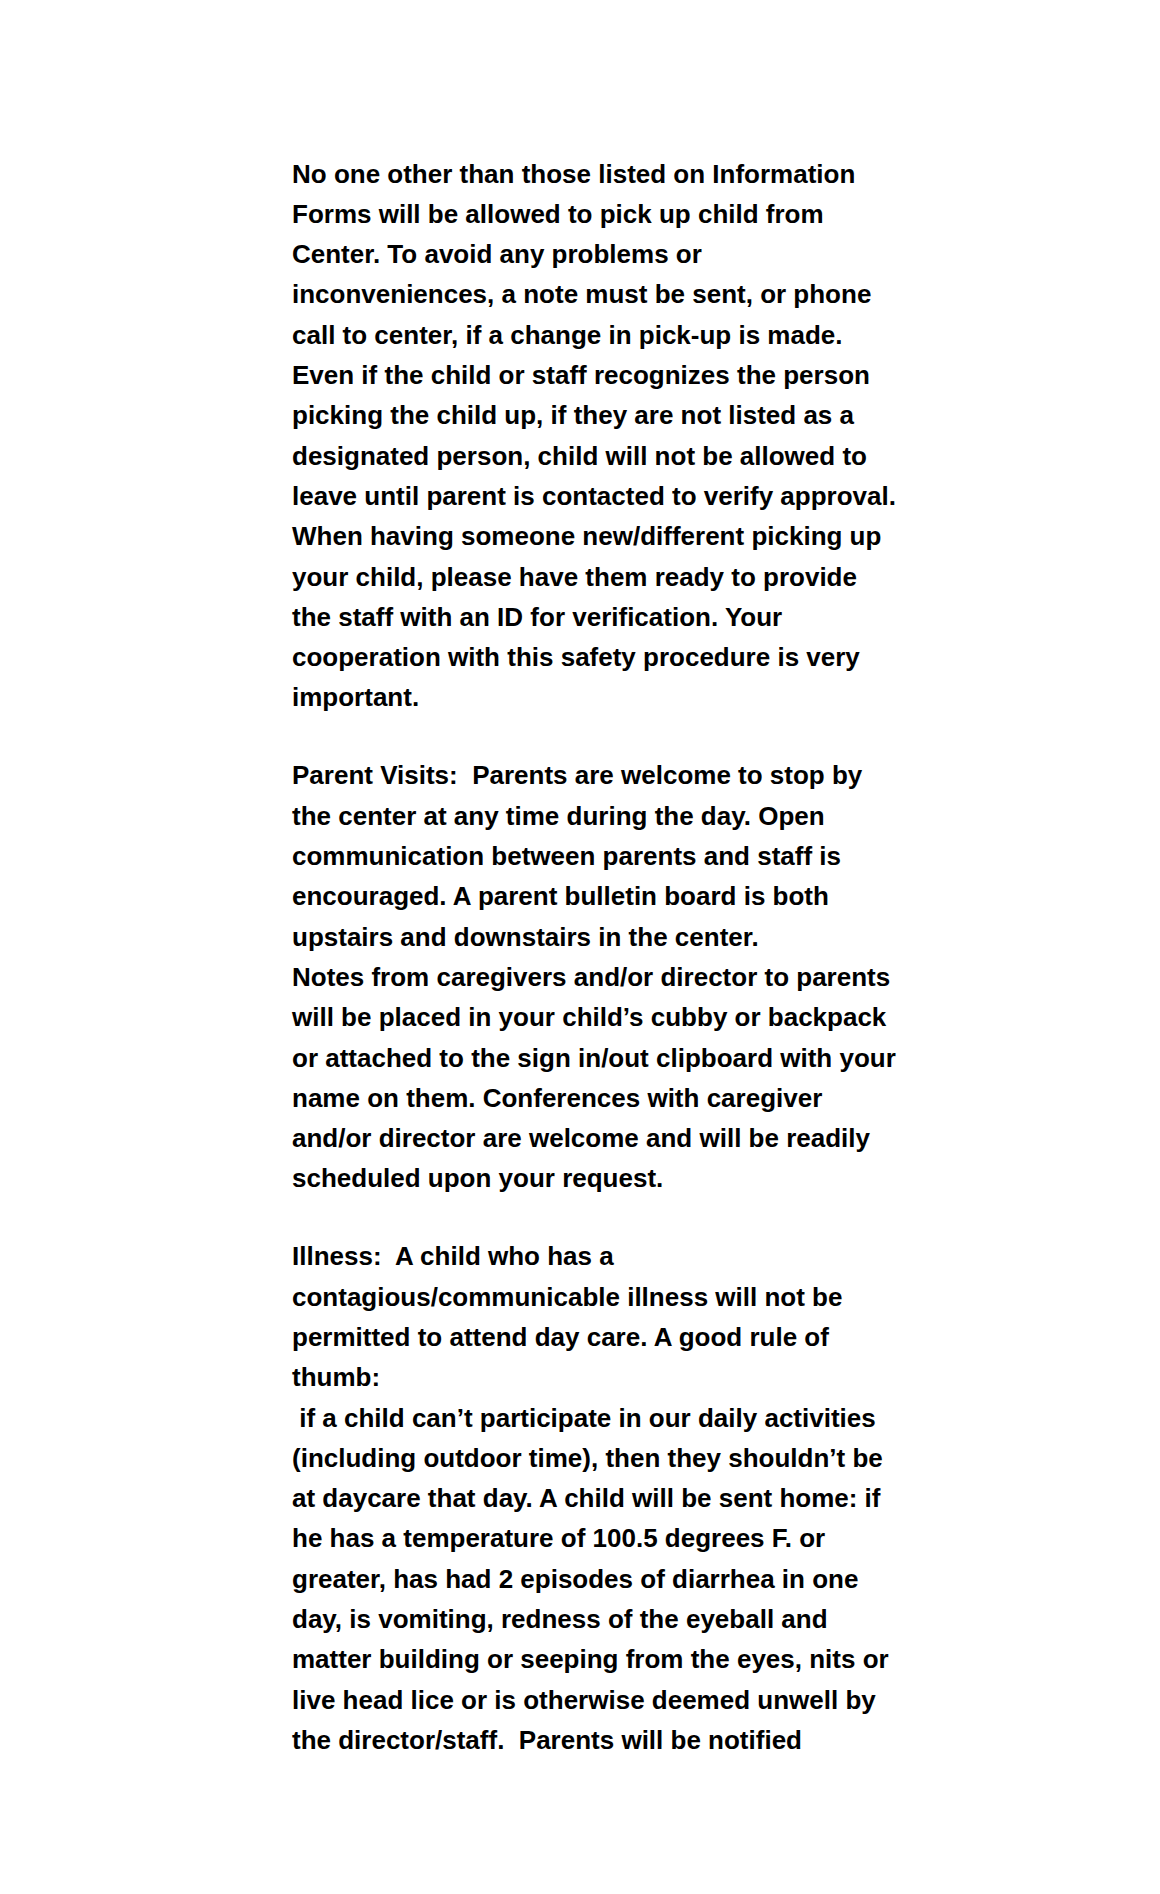No one other than those listed on Information Forms will be allowed to pick up child from Center. To avoid any problems or inconveniences, a note must be sent, or phone call to center, if a change in pick-up is made. Even if the child or staff recognizes the person picking the child up, if they are not listed as a designated person, child will not be allowed to leave until parent is contacted to verify approval. When having someone new/different picking up your child, please have them ready to provide the staff with an ID for verification. Your cooperation with this safety procedure is very important.
Parent Visits: Parents are welcome to stop by the center at any time during the day. Open communication between parents and staff is encouraged. A parent bulletin board is both upstairs and downstairs in the center.
Notes from caregivers and/or director to parents will be placed in your child’s cubby or backpack or attached to the sign in/out clipboard with your name on them. Conferences with caregiver and/or director are welcome and will be readily scheduled upon your request.
Illness: A child who has a contagious/communicable illness will not be permitted to attend day care. A good rule of thumb:
if a child can’t participate in our daily activities (including outdoor time), then they shouldn’t be at daycare that day. A child will be sent home: if he has a temperature of 100.5 degrees F. or greater, has had 2 episodes of diarrhea in one day, is vomiting, redness of the eyeball and matter building or seeping from the eyes, nits or live head lice or is otherwise deemed unwell by the director/staff. Parents will be notified